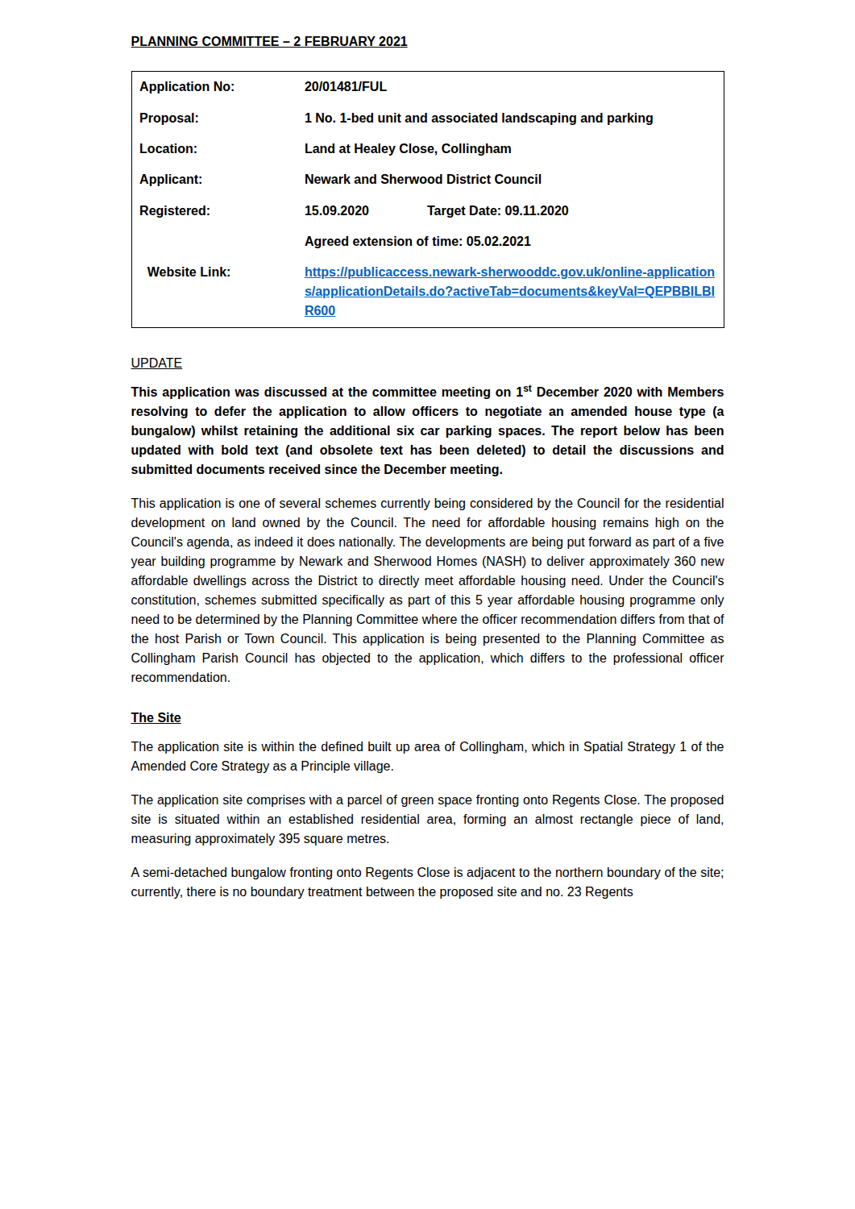PLANNING COMMITTEE – 2 FEBRUARY 2021
| Application No: | 20/01481/FUL |
| Proposal: | 1 No. 1-bed unit and associated landscaping and parking |
| Location: | Land at Healey Close, Collingham |
| Applicant: | Newark and Sherwood District Council |
| Registered: | 15.09.2020 Target Date: 09.11.2020 |
| | Agreed extension of time: 05.02.2021 |
| Website Link: | https://publicaccess.newark-sherwooddc.gov.uk/online-applications/applicationDetails.do?activeTab=documents&keyVal=QEPBBILBIR600 |
UPDATE
This application was discussed at the committee meeting on 1st December 2020 with Members resolving to defer the application to allow officers to negotiate an amended house type (a bungalow) whilst retaining the additional six car parking spaces. The report below has been updated with bold text (and obsolete text has been deleted) to detail the discussions and submitted documents received since the December meeting.
This application is one of several schemes currently being considered by the Council for the residential development on land owned by the Council. The need for affordable housing remains high on the Council's agenda, as indeed it does nationally. The developments are being put forward as part of a five year building programme by Newark and Sherwood Homes (NASH) to deliver approximately 360 new affordable dwellings across the District to directly meet affordable housing need. Under the Council's constitution, schemes submitted specifically as part of this 5 year affordable housing programme only need to be determined by the Planning Committee where the officer recommendation differs from that of the host Parish or Town Council. This application is being presented to the Planning Committee as Collingham Parish Council has objected to the application, which differs to the professional officer recommendation.
The Site
The application site is within the defined built up area of Collingham, which in Spatial Strategy 1 of the Amended Core Strategy as a Principle village.
The application site comprises with a parcel of green space fronting onto Regents Close. The proposed site is situated within an established residential area, forming an almost rectangle piece of land, measuring approximately 395 square metres.
A semi-detached bungalow fronting onto Regents Close is adjacent to the northern boundary of the site; currently, there is no boundary treatment between the proposed site and no. 23 Regents